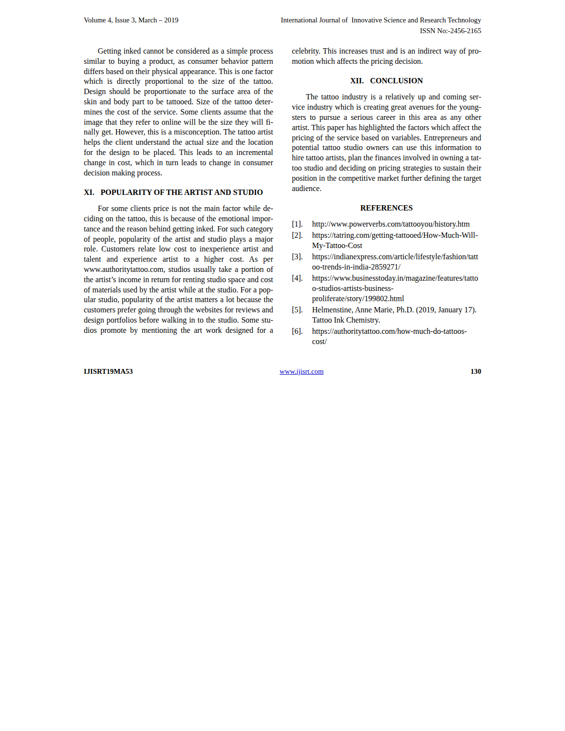Volume 4, Issue 3, March – 2019
International Journal of Innovative Science and Research Technology
ISSN No:-2456-2165
Getting inked cannot be considered as a simple process similar to buying a product, as consumer behavior pattern differs based on their physical appearance. This is one factor which is directly proportional to the size of the tattoo. Design should be proportionate to the surface area of the skin and body part to be tattooed. Size of the tattoo determines the cost of the service. Some clients assume that the image that they refer to online will be the size they will finally get. However, this is a misconception. The tattoo artist helps the client understand the actual size and the location for the design to be placed. This leads to an incremental change in cost, which in turn leads to change in consumer decision making process.
XI. POPULARITY OF THE ARTIST AND STUDIO
For some clients price is not the main factor while deciding on the tattoo, this is because of the emotional importance and the reason behind getting inked. For such category of people, popularity of the artist and studio plays a major role. Customers relate low cost to inexperience artist and talent and experience artist to a higher cost. As per www.authoritytattoo.com, studios usually take a portion of the artist’s income in return for renting studio space and cost of materials used by the artist while at the studio. For a popular studio, popularity of the artist matters a lot because the customers prefer going through the websites for reviews and design portfolios before walking in to the studio. Some studios promote by mentioning the art work designed for a celebrity. This increases trust and is an indirect way of promotion which affects the pricing decision.
XII. CONCLUSION
The tattoo industry is a relatively up and coming service industry which is creating great avenues for the youngsters to pursue a serious career in this area as any other artist. This paper has highlighted the factors which affect the pricing of the service based on variables. Entrepreneurs and potential tattoo studio owners can use this information to hire tattoo artists, plan the finances involved in owning a tattoo studio and deciding on pricing strategies to sustain their position in the competitive market further defining the target audience.
REFERENCES
[1]. http://www.powerverbs.com/tattooyou/history.htm
[2]. https://tatring.com/getting-tattooed/How-Much-Will-My-Tattoo-Cost
[3]. https://indianexpress.com/article/lifestyle/fashion/tattoo-trends-in-india-2859271/
[4]. https://www.businesstoday.in/magazine/features/tattoo-studios-artists-business-proliferate/story/199802.html
[5]. Helmenstine, Anne Marie, Ph.D. (2019, January 17). Tattoo Ink Chemistry.
[6]. https://authoritytattoo.com/how-much-do-tattoos-cost/
IJISRT19MA53
www.ijisrt.com
130